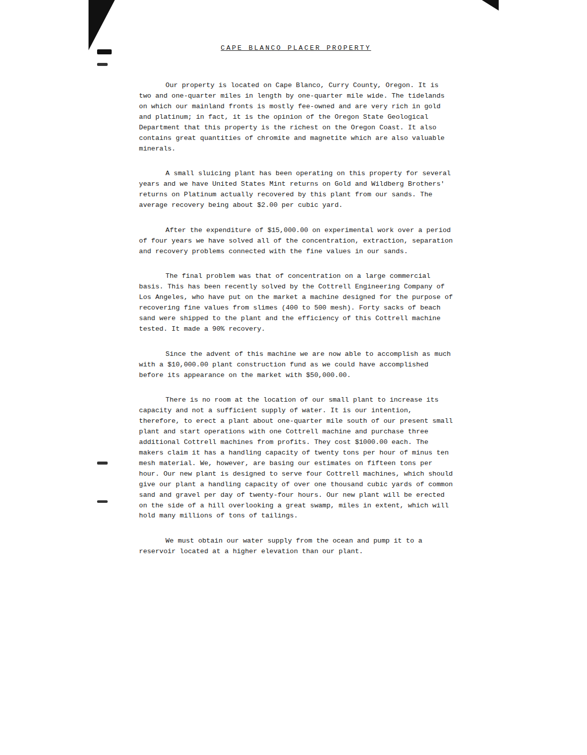Cape Blanco Placer Property
Our property is located on Cape Blanco, Curry County, Oregon. It is two and one-quarter miles in length by one-quarter mile wide. The tidelands on which our mainland fronts is mostly fee-owned and are very rich in gold and platinum; in fact, it is the opinion of the Oregon State Geological Department that this property is the richest on the Oregon Coast. It also contains great quantities of chromite and magnetite which are also valuable minerals.
A small sluicing plant has been operating on this property for several years and we have United States Mint returns on Gold and Wildberg Brothers' returns on Platinum actually recovered by this plant from our sands. The average recovery being about $2.00 per cubic yard.
After the expenditure of $15,000.00 on experimental work over a period of four years we have solved all of the concentration, extraction, separation and recovery problems connected with the fine values in our sands.
The final problem was that of concentration on a large commercial basis. This has been recently solved by the Cottrell Engineering Company of Los Angeles, who have put on the market a machine designed for the purpose of recovering fine values from slimes (400 to 500 mesh). Forty sacks of beach sand were shipped to the plant and the efficiency of this Cottrell machine tested. It made a 90% recovery.
Since the advent of this machine we are now able to accomplish as much with a $10,000.00 plant construction fund as we could have accomplished before its appearance on the market with $50,000.00.
There is no room at the location of our small plant to increase its capacity and not a sufficient supply of water. It is our intention, therefore, to erect a plant about one-quarter mile south of our present small plant and start operations with one Cottrell machine and purchase three additional Cottrell machines from profits. They cost $1000.00 each. The makers claim it has a handling capacity of twenty tons per hour of minus ten mesh material. We, however, are basing our estimates on fifteen tons per hour. Our new plant is designed to serve four Cottrell machines, which should give our plant a handling capacity of over one thousand cubic yards of common sand and gravel per day of twenty-four hours. Our new plant will be erected on the side of a hill overlooking a great swamp, miles in extent, which will hold many millions of tons of tailings.
We must obtain our water supply from the ocean and pump it to a reservoir located at a higher elevation than our plant.